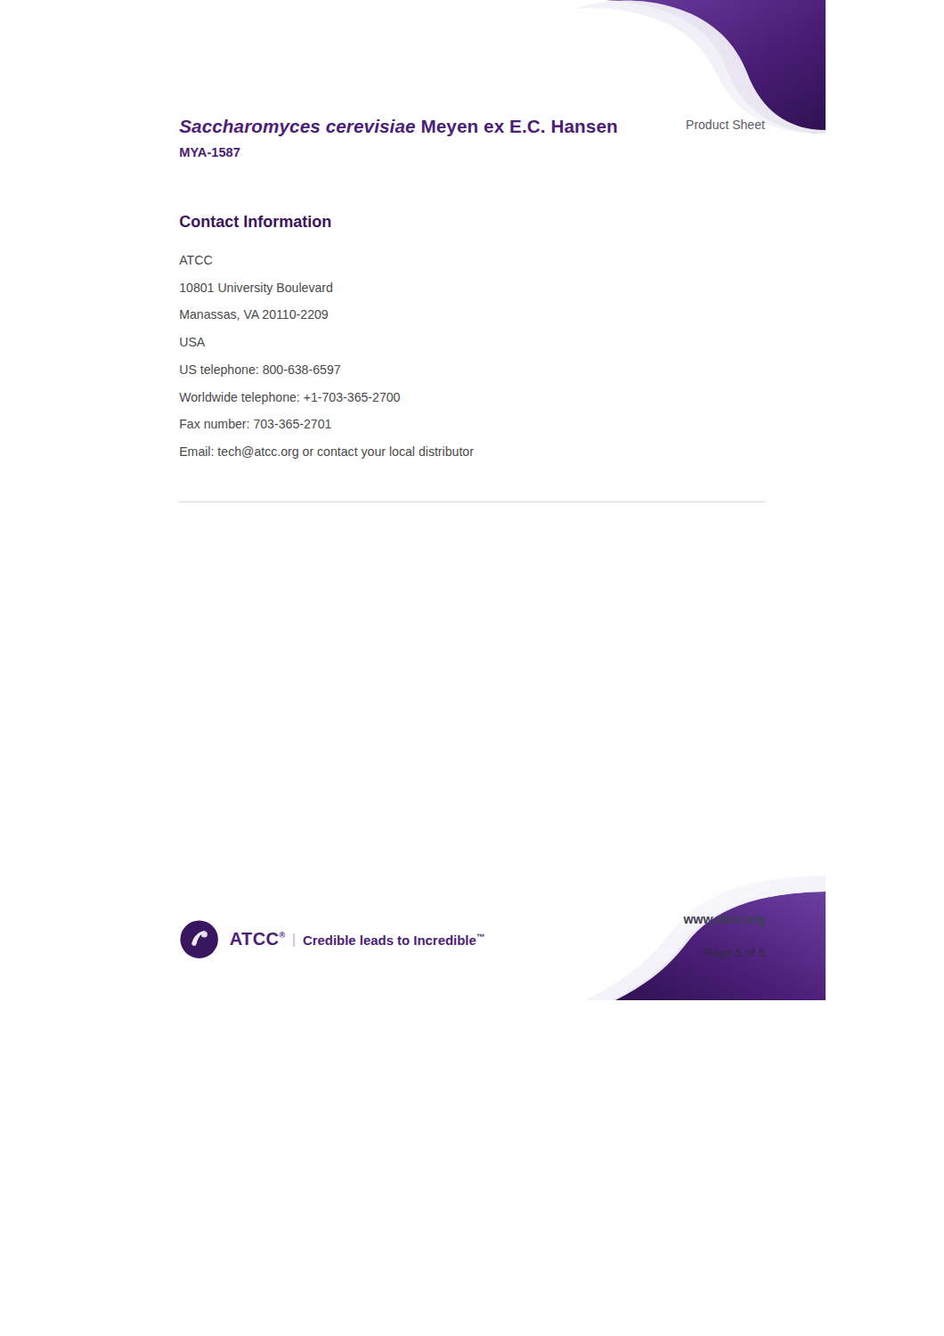Saccharomyces cerevisiae Meyen ex E.C. Hansen
MYA-1587
Product Sheet
Contact Information
ATCC
10801 University Boulevard
Manassas, VA 20110-2209
USA
US telephone: 800-638-6597
Worldwide telephone: +1-703-365-2700
Fax number: 703-365-2701
Email: tech@atcc.org or contact your local distributor
ATCC® | Credible leads to Incredible™
www.atcc.org
Page 5 of 5